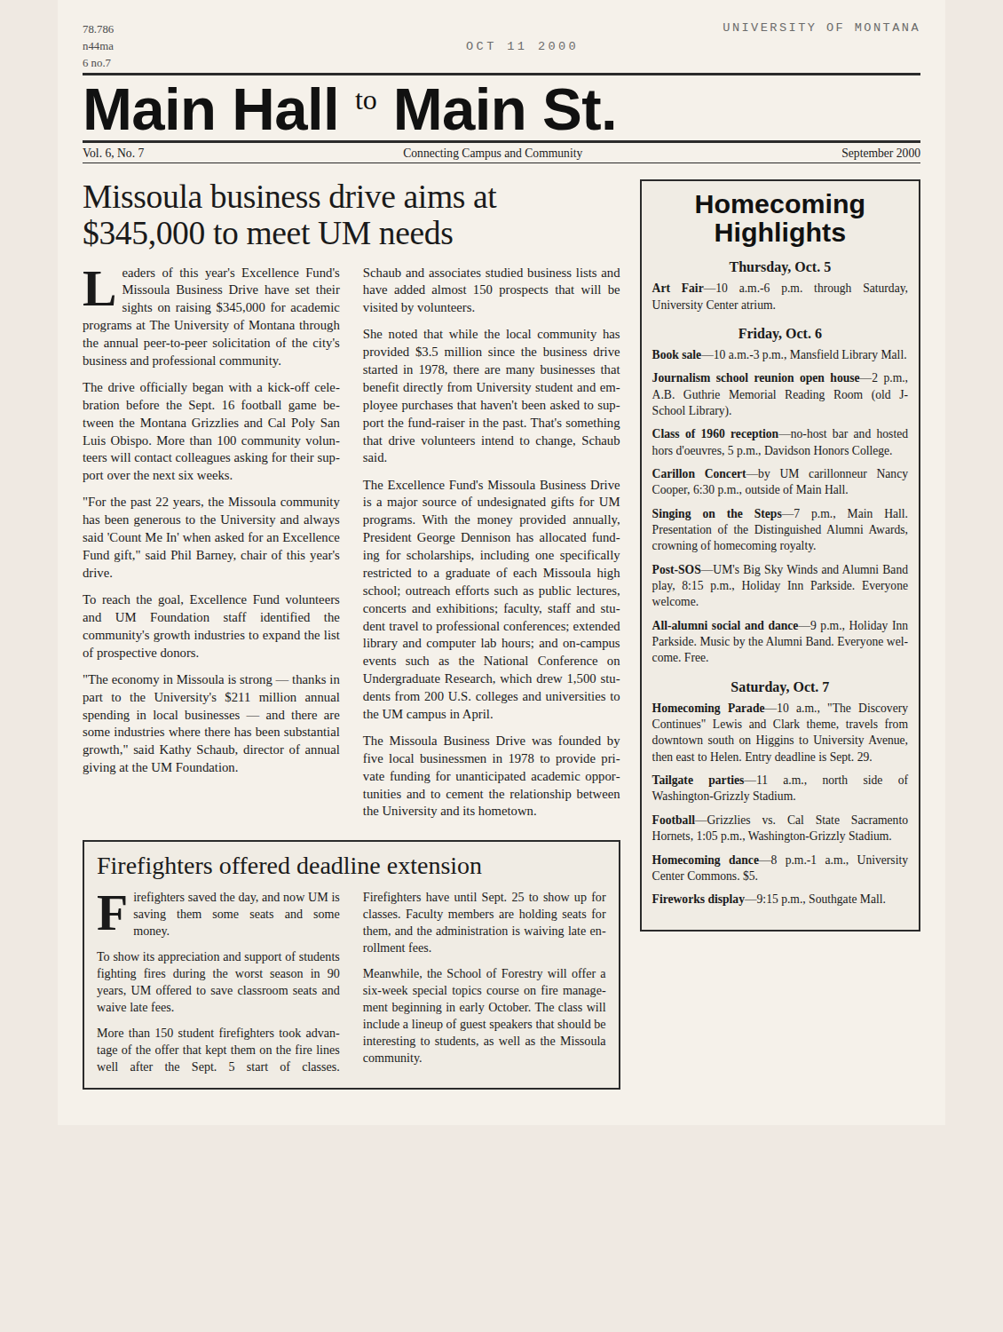78.786
n44ma
6 no.7
University of Montana
OCT 11 2000
Main Hall to Main St.
Vol. 6, No. 7 Connecting Campus and Community September 2000
Missoula business drive aims at $345,000 to meet UM needs
Leaders of this year's Excellence Fund's Missoula Business Drive have set their sights on raising $345,000 for academic programs at The University of Montana through the annual peer-to-peer solicitation of the city's business and professional community.
The drive officially began with a kick-off celebration before the Sept. 16 football game between the Montana Grizzlies and Cal Poly San Luis Obispo. More than 100 community volunteers will contact colleagues asking for their support over the next six weeks.
"For the past 22 years, the Missoula community has been generous to the University and always said 'Count Me In' when asked for an Excellence Fund gift," said Phil Barney, chair of this year's drive.
To reach the goal, Excellence Fund volunteers and UM Foundation staff identified the community's growth industries to expand the list of prospective donors.
"The economy in Missoula is strong — thanks in part to the University's $211 million annual spending in local businesses — and there are some industries where there has been substantial growth," said Kathy Schaub, director of annual giving at the UM Foundation.
Schaub and associates studied business lists and have added almost 150 prospects that will be visited by volunteers.
She noted that while the local community has provided $3.5 million since the business drive started in 1978, there are many businesses that benefit directly from University student and employee purchases that haven't been asked to support the fund-raiser in the past. That's something that drive volunteers intend to change, Schaub said.
The Excellence Fund's Missoula Business Drive is a major source of undesignated gifts for UM programs. With the money provided annually, President George Dennison has allocated funding for scholarships, including one specifically restricted to a graduate of each Missoula high school; outreach efforts such as public lectures, concerts and exhibitions; faculty, staff and student travel to professional conferences; extended library and computer lab hours; and on-campus events such as the National Conference on Undergraduate Research, which drew 1,500 students from 200 U.S. colleges and universities to the UM campus in April.
The Missoula Business Drive was founded by five local businessmen in 1978 to provide private funding for unanticipated academic opportunities and to cement the relationship between the University and its hometown.
Firefighters offered deadline extension
Firefighters saved the day, and now UM is saving them some seats and some money.
To show its appreciation and support of students fighting fires during the worst season in 90 years, UM offered to save classroom seats and waive late fees.
More than 150 student firefighters took advantage of the offer that kept them on the fire lines well after the Sept. 5 start of classes. Firefighters have until Sept. 25 to show up for classes. Faculty members are holding seats for them, and the administration is waiving late enrollment fees.
Meanwhile, the School of Forestry will offer a six-week special topics course on fire management beginning in early October. The class will include a lineup of guest speakers that should be interesting to students, as well as the Missoula community.
Homecoming Highlights
Thursday, Oct. 5
Art Fair—10 a.m.-6 p.m. through Saturday, University Center atrium.
Friday, Oct. 6
Book sale—10 a.m.-3 p.m., Mansfield Library Mall.
Journalism school reunion open house—2 p.m., A.B. Guthrie Memorial Reading Room (old J-School Library).
Class of 1960 reception—no-host bar and hosted hors d'oeuvres, 5 p.m., Davidson Honors College.
Carillon Concert—by UM carillonneur Nancy Cooper, 6:30 p.m., outside of Main Hall.
Singing on the Steps—7 p.m., Main Hall. Presentation of the Distinguished Alumni Awards, crowning of homecoming royalty.
Post-SOS—UM's Big Sky Winds and Alumni Band play, 8:15 p.m., Holiday Inn Parkside. Everyone welcome.
All-alumni social and dance—9 p.m., Holiday Inn Parkside. Music by the Alumni Band. Everyone welcome. Free.
Saturday, Oct. 7
Homecoming Parade—10 a.m., "The Discovery Continues" Lewis and Clark theme, travels from downtown south on Higgins to University Avenue, then east to Helen. Entry deadline is Sept. 29.
Tailgate parties—11 a.m., north side of Washington-Grizzly Stadium.
Football—Grizzlies vs. Cal State Sacramento Hornets, 1:05 p.m., Washington-Grizzly Stadium.
Homecoming dance—8 p.m.-1 a.m., University Center Commons. $5.
Fireworks display—9:15 p.m., Southgate Mall.